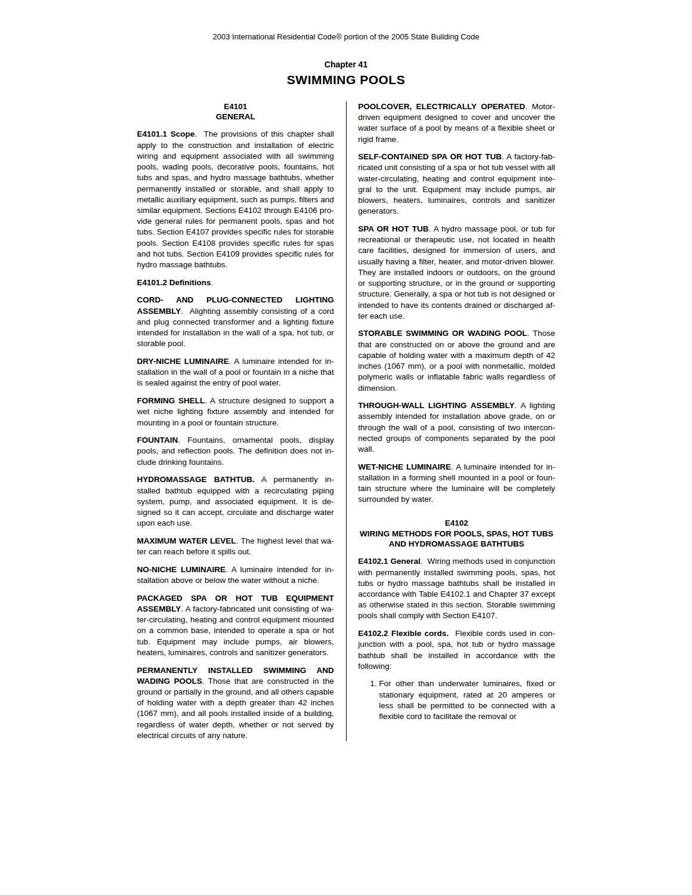2003 International Residential Code® portion of the 2005 State Building Code
Chapter 41 SWIMMING POOLS
E4101 GENERAL
E4101.1 Scope. The provisions of this chapter shall apply to the construction and installation of electric wiring and equipment associated with all swimming pools, wading pools, decorative pools, fountains, hot tubs and spas, and hydro massage bathtubs, whether permanently installed or storable, and shall apply to metallic auxiliary equipment, such as pumps, filters and similar equipment. Sections E4102 through E4106 provide general rules for permanent pools, spas and hot tubs. Section E4107 provides specific rules for storable pools. Section E4108 provides specific rules for spas and hot tubs. Section E4109 provides specific rules for hydro massage bathtubs.
E4101.2 Definitions.
CORD- AND PLUG-CONNECTED LIGHTING ASSEMBLY. Alighting assembly consisting of a cord and plug connected transformer and a lighting fixture intended for installation in the wall of a spa, hot tub, or storable pool.
DRY-NICHE LUMINAIRE. A luminaire intended for installation in the wall of a pool or fountain in a niche that is sealed against the entry of pool water.
FORMING SHELL. A structure designed to support a wet niche lighting fixture assembly and intended for mounting in a pool or fountain structure.
FOUNTAIN. Fountains, ornamental pools, display pools, and reflection pools. The definition does not include drinking fountains.
HYDROMASSAGE BATHTUB. A permanently installed bathtub equipped with a recirculating piping system, pump, and associated equipment. It is designed so it can accept, circulate and discharge water upon each use.
MAXIMUM WATER LEVEL. The highest level that water can reach before it spills out.
NO-NICHE LUMINAIRE. A luminaire intended for installation above or below the water without a niche.
PACKAGED SPA OR HOT TUB EQUIPMENT ASSEMBLY. A factory-fabricated unit consisting of water-circulating, heating and control equipment mounted on a common base, intended to operate a spa or hot tub. Equipment may include pumps, air blowers, heaters, luminaires, controls and sanitizer generators.
PERMANENTLY INSTALLED SWIMMING AND WADING POOLS. Those that are constructed in the ground or partially in the ground, and all others capable of holding water with a depth greater than 42 inches (1067 mm), and all pools installed inside of a building, regardless of water depth, whether or not served by electrical circuits of any nature.
POOLCOVER, ELECTRICALLY OPERATED. Motor-driven equipment designed to cover and uncover the water surface of a pool by means of a flexible sheet or rigid frame.
SELF-CONTAINED SPA OR HOT TUB. A factory-fabricated unit consisting of a spa or hot tub vessel with all water-circulating, heating and control equipment integral to the unit. Equipment may include pumps, air blowers, heaters, luminaires, controls and sanitizer generators.
SPA OR HOT TUB. A hydro massage pool, or tub for recreational or therapeutic use, not located in health care facilities, designed for immersion of users, and usually having a filter, heater, and motor-driven blower. They are installed indoors or outdoors, on the ground or supporting structure, or in the ground or supporting structure. Generally, a spa or hot tub is not designed or intended to have its contents drained or discharged after each use.
STORABLE SWIMMING OR WADING POOL. Those that are constructed on or above the ground and are capable of holding water with a maximum depth of 42 inches (1067 mm), or a pool with nonmetallic, molded polymeric walls or inflatable fabric walls regardless of dimension.
THROUGH-WALL LIGHTING ASSEMBLY. A lighting assembly intended for installation above grade, on or through the wall of a pool, consisting of two interconnected groups of components separated by the pool wall.
WET-NICHE LUMINAIRE. A luminaire intended for installation in a forming shell mounted in a pool or fountain structure where the luminaire will be completely surrounded by water.
E4102 WIRING METHODS FOR POOLS, SPAS, HOT TUBS AND HYDROMASSAGE BATHTUBS
E4102.1 General. Wiring methods used in conjunction with permanently installed swimming pools, spas, hot tubs or hydro massage bathtubs shall be installed in accordance with Table E4102.1 and Chapter 37 except as otherwise stated in this section. Storable swimming pools shall comply with Section E4107.
E4102.2 Flexible cords. Flexible cords used in conjunction with a pool, spa, hot tub or hydro massage bathtub shall be installed in accordance with the following:
For other than underwater luminaires, fixed or stationary equipment, rated at 20 amperes or less shall be permitted to be connected with a flexible cord to facilitate the removal or